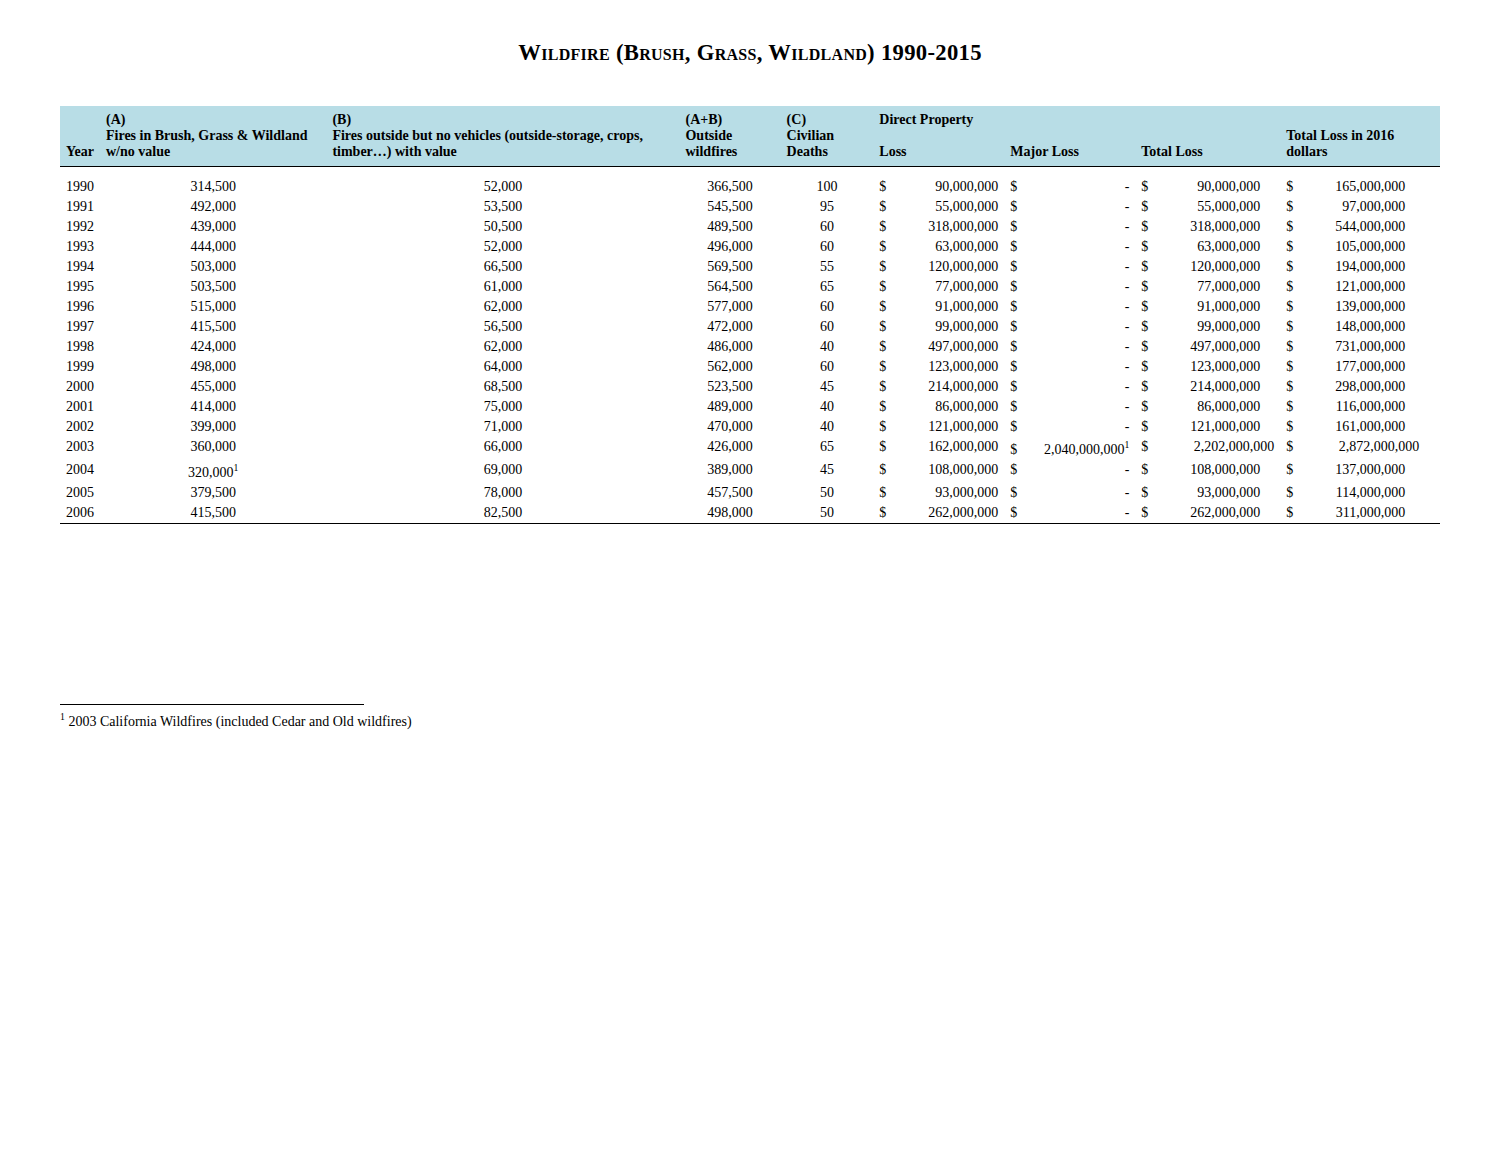Wildfire (Brush, Grass, Wildland) 1990-2015
| | (A) | (B) | (A+B) | (C) | Direct Property |
| --- | --- | --- | --- | --- | --- |
| Year | Fires in Brush, Grass & Wildland w/no value | Fires outside but no vehicles (outside-storage, crops, timber…) with value | Outside wildfires | Civilian Deaths | Loss | Major Loss | Total Loss | Total Loss in 2016 dollars |
| 1990 | 314,500 | 52,000 | 366,500 | 100 | $ 90,000,000 | $ - | $ 90,000,000 | $ 165,000,000 |
| 1991 | 492,000 | 53,500 | 545,500 | 95 | $ 55,000,000 | $ - | $ 55,000,000 | $ 97,000,000 |
| 1992 | 439,000 | 50,500 | 489,500 | 60 | $ 318,000,000 | $ - | $ 318,000,000 | $ 544,000,000 |
| 1993 | 444,000 | 52,000 | 496,000 | 60 | $ 63,000,000 | $ - | $ 63,000,000 | $ 105,000,000 |
| 1994 | 503,000 | 66,500 | 569,500 | 55 | $ 120,000,000 | $ - | $ 120,000,000 | $ 194,000,000 |
| 1995 | 503,500 | 61,000 | 564,500 | 65 | $ 77,000,000 | $ - | $ 77,000,000 | $ 121,000,000 |
| 1996 | 515,000 | 62,000 | 577,000 | 60 | $ 91,000,000 | $ - | $ 91,000,000 | $ 139,000,000 |
| 1997 | 415,500 | 56,500 | 472,000 | 60 | $ 99,000,000 | $ - | $ 99,000,000 | $ 148,000,000 |
| 1998 | 424,000 | 62,000 | 486,000 | 40 | $ 497,000,000 | $ - | $ 497,000,000 | $ 731,000,000 |
| 1999 | 498,000 | 64,000 | 562,000 | 60 | $ 123,000,000 | $ - | $ 123,000,000 | $ 177,000,000 |
| 2000 | 455,000 | 68,500 | 523,500 | 45 | $ 214,000,000 | $ - | $ 214,000,000 | $ 298,000,000 |
| 2001 | 414,000 | 75,000 | 489,000 | 40 | $ 86,000,000 | $ - | $ 86,000,000 | $ 116,000,000 |
| 2002 | 399,000 | 71,000 | 470,000 | 40 | $ 121,000,000 | $ - | $ 121,000,000 | $ 161,000,000 |
| 2003 | 360,000 | 66,000 | 426,000 | 65 | $ 162,000,000 | $ 2,040,000,000 1 | $ 2,202,000,000 | $ 2,872,000,000 |
| 2004 | 320,000 1 | 69,000 | 389,000 | 45 | $ 108,000,000 | $ - | $ 108,000,000 | $ 137,000,000 |
| 2005 | 379,500 | 78,000 | 457,500 | 50 | $ 93,000,000 | $ - | $ 93,000,000 | $ 114,000,000 |
| 2006 | 415,500 | 82,500 | 498,000 | 50 | $ 262,000,000 | $ - | $ 262,000,000 | $ 311,000,000 |
1 2003 California Wildfires (included Cedar and Old wildfires)